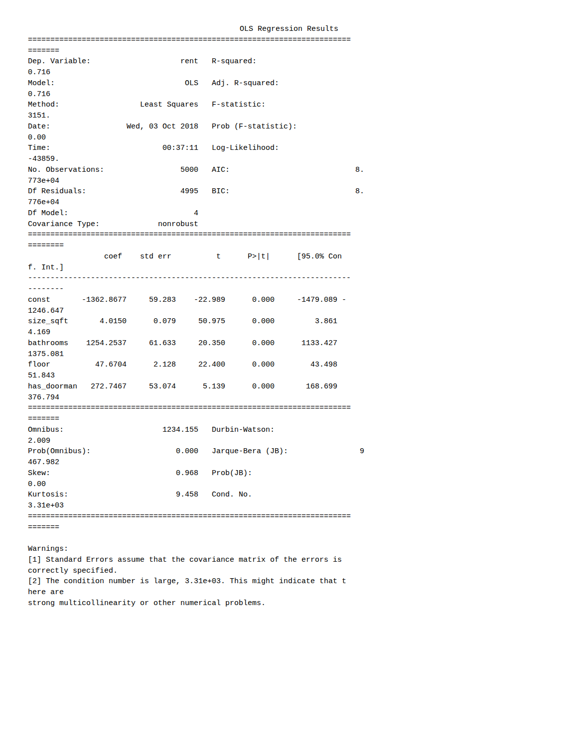OLS Regression Results
========================================================================
=======
Dep. Variable:                    rent   R-squared:
0.716
Model:                             OLS   Adj. R-squared:
0.716
Method:                  Least Squares   F-statistic:
3151.
Date:                 Wed, 03 Oct 2018   Prob (F-statistic):
0.00
Time:                         00:37:11   Log-Likelihood:
-43859.
No. Observations:                 5000   AIC:                            8.
773e+04
Df Residuals:                     4995   BIC:                            8.
776e+04
Df Model:                            4
Covariance Type:             nonrobust
========================================================================
========
                 coef    std err          t      P>|t|      [95.0% Con
f. Int.]
------------------------------------------------------------------------
--------
const       -1362.8677     59.283    -22.989      0.000     -1479.089 -
1246.647
size_sqft       4.0150      0.079     50.975      0.000         3.861
4.169
bathrooms    1254.2537     61.633     20.350      0.000      1133.427
1375.081
floor          47.6704      2.128     22.400      0.000        43.498
51.843
has_doorman   272.7467     53.074      5.139      0.000       168.699
376.794
========================================================================
=======
Omnibus:                      1234.155   Durbin-Watson:
2.009
Prob(Omnibus):                   0.000   Jarque-Bera (JB):                9
467.982
Skew:                            0.968   Prob(JB):
0.00
Kurtosis:                        9.458   Cond. No.
3.31e+03
========================================================================
=======

Warnings:
[1] Standard Errors assume that the covariance matrix of the errors is
correctly specified.
[2] The condition number is large, 3.31e+03. This might indicate that t
here are
strong multicollinearity or other numerical problems.